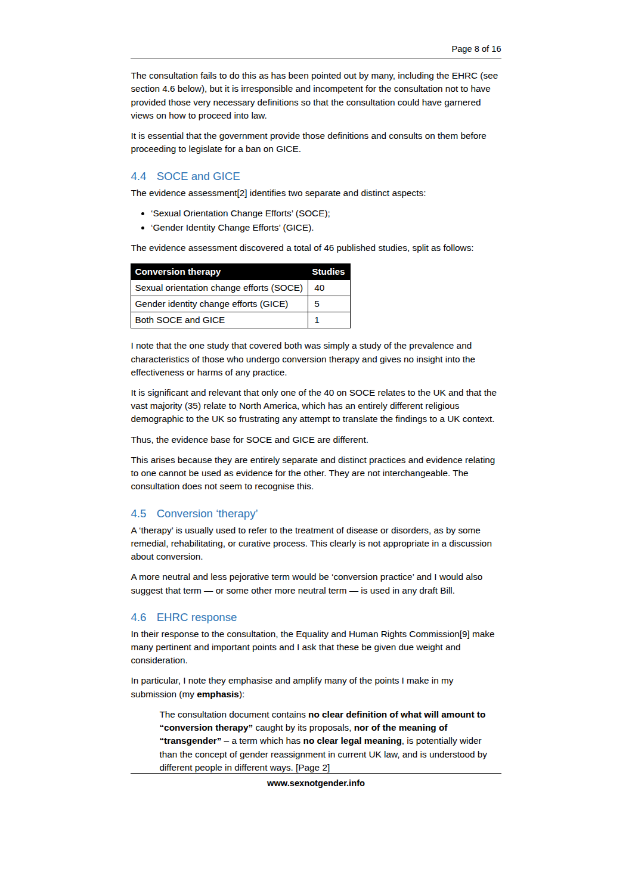Page 8 of 16
The consultation fails to do this as has been pointed out by many, including the EHRC (see section 4.6 below), but it is irresponsible and incompetent for the consultation not to have provided those very necessary definitions so that the consultation could have garnered views on how to proceed into law.
It is essential that the government provide those definitions and consults on them before proceeding to legislate for a ban on GICE.
4.4 SOCE and GICE
The evidence assessment[2] identifies two separate and distinct aspects:
‘Sexual Orientation Change Efforts’ (SOCE);
‘Gender Identity Change Efforts’ (GICE).
The evidence assessment discovered a total of 46 published studies, split as follows:
| Conversion therapy | Studies |
| --- | --- |
| Sexual orientation change efforts (SOCE) | 40 |
| Gender identity change efforts (GICE) | 5 |
| Both SOCE and GICE | 1 |
I note that the one study that covered both was simply a study of the prevalence and characteristics of those who undergo conversion therapy and gives no insight into the effectiveness or harms of any practice.
It is significant and relevant that only one of the 40 on SOCE relates to the UK and that the vast majority (35) relate to North America, which has an entirely different religious demographic to the UK so frustrating any attempt to translate the findings to a UK context.
Thus, the evidence base for SOCE and GICE are different.
This arises because they are entirely separate and distinct practices and evidence relating to one cannot be used as evidence for the other. They are not interchangeable. The consultation does not seem to recognise this.
4.5 Conversion ‘therapy’
A ‘therapy’ is usually used to refer to the treatment of disease or disorders, as by some remedial, rehabilitating, or curative process. This clearly is not appropriate in a discussion about conversion.
A more neutral and less pejorative term would be ‘conversion practice’ and I would also suggest that term — or some other more neutral term — is used in any draft Bill.
4.6 EHRC response
In their response to the consultation, the Equality and Human Rights Commission[9] make many pertinent and important points and I ask that these be given due weight and consideration.
In particular, I note they emphasise and amplify many of the points I make in my submission (my emphasis):
The consultation document contains no clear definition of what will amount to “conversion therapy” caught by its proposals, nor of the meaning of “transgender” – a term which has no clear legal meaning, is potentially wider than the concept of gender reassignment in current UK law, and is understood by different people in different ways. [Page 2]
www.sexnotgender.info